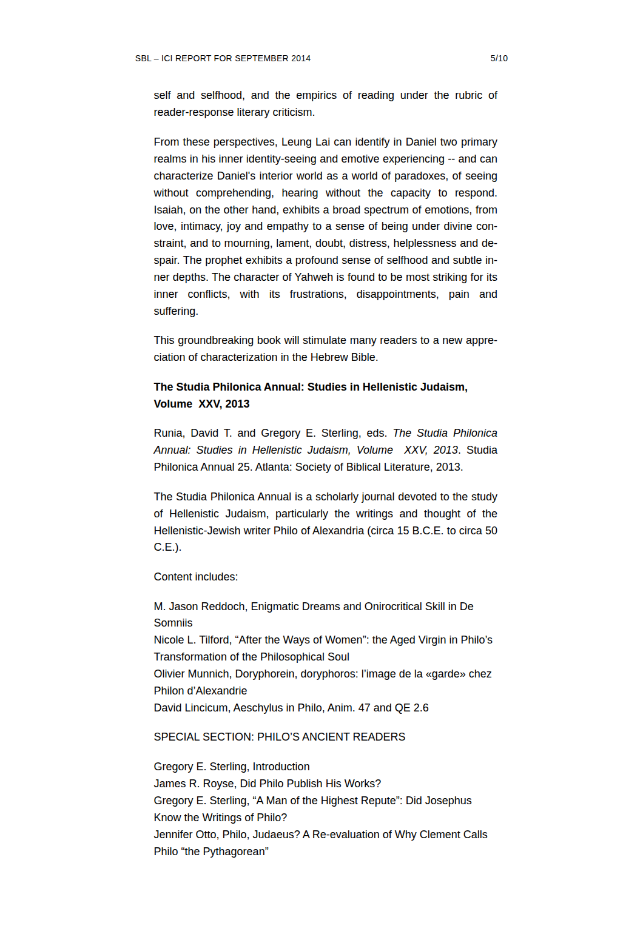SBL – ICI Report for September 2014 5/10
self and selfhood, and the empirics of reading under the rubric of reader-response literary criticism.
From these perspectives, Leung Lai can identify in Daniel two primary realms in his inner identity-seeing and emotive experiencing -- and can characterize Daniel's interior world as a world of paradoxes, of seeing without comprehending, hearing without the capacity to respond. Isaiah, on the other hand, exhibits a broad spectrum of emotions, from love, intimacy, joy and empathy to a sense of being under divine constraint, and to mourning, lament, doubt, distress, helplessness and despair. The prophet exhibits a profound sense of selfhood and subtle inner depths. The character of Yahweh is found to be most striking for its inner conflicts, with its frustrations, disappointments, pain and suffering.
This groundbreaking book will stimulate many readers to a new appreciation of characterization in the Hebrew Bible.
The Studia Philonica Annual: Studies in Hellenistic Judaism, Volume XXV, 2013
Runia, David T. and Gregory E. Sterling, eds. The Studia Philonica Annual: Studies in Hellenistic Judaism, Volume XXV, 2013. Studia Philonica Annual 25. Atlanta: Society of Biblical Literature, 2013.
The Studia Philonica Annual is a scholarly journal devoted to the study of Hellenistic Judaism, particularly the writings and thought of the Hellenistic-Jewish writer Philo of Alexandria (circa 15 B.C.E. to circa 50 C.E.).
Content includes:
M. Jason Reddoch, Enigmatic Dreams and Onirocritical Skill in De Somniis
Nicole L. Tilford, “After the Ways of Women”: the Aged Virgin in Philo’s Transformation of the Philosophical Soul
Olivier Munnich, Doryphorein, doryphoros: l’image de la «garde» chez Philon d’Alexandrie
David Lincicum, Aeschylus in Philo, Anim. 47 and QE 2.6
SPECIAL SECTION: PHILO’S ANCIENT READERS
Gregory E. Sterling, Introduction
James R. Royse, Did Philo Publish His Works?
Gregory E. Sterling, “A Man of the Highest Repute”: Did Josephus Know the Writings of Philo?
Jennifer Otto, Philo, Judaeus? A Re-evaluation of Why Clement Calls Philo “the Pythagorean”